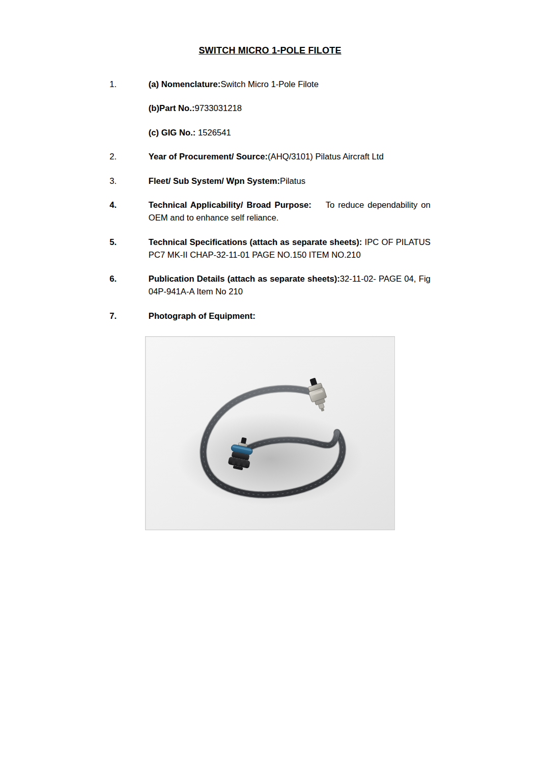SWITCH MICRO 1-POLE FILOTE
1.
(a) Nomenclature: Switch Micro 1-Pole Filote
(b)Part No.: 9733031218
(c) GIG No.: 1526541
2.
Year of Procurement/ Source:(AHQ/3101) Pilatus Aircraft Ltd
3.
Fleet/ Sub System/ Wpn System: Pilatus
4.
Technical Applicability/ Broad Purpose: To reduce dependability on OEM and to enhance self reliance.
5.
Technical Specifications (attach as separate sheets): IPC OF PILATUS PC7 MK-II CHAP-32-11-01 PAGE NO.150 ITEM NO.210
6.
Publication Details (attach as separate sheets): 32-11-02- PAGE 04, Fig 04P-941A-A Item No 210
7.
Photograph of Equipment: